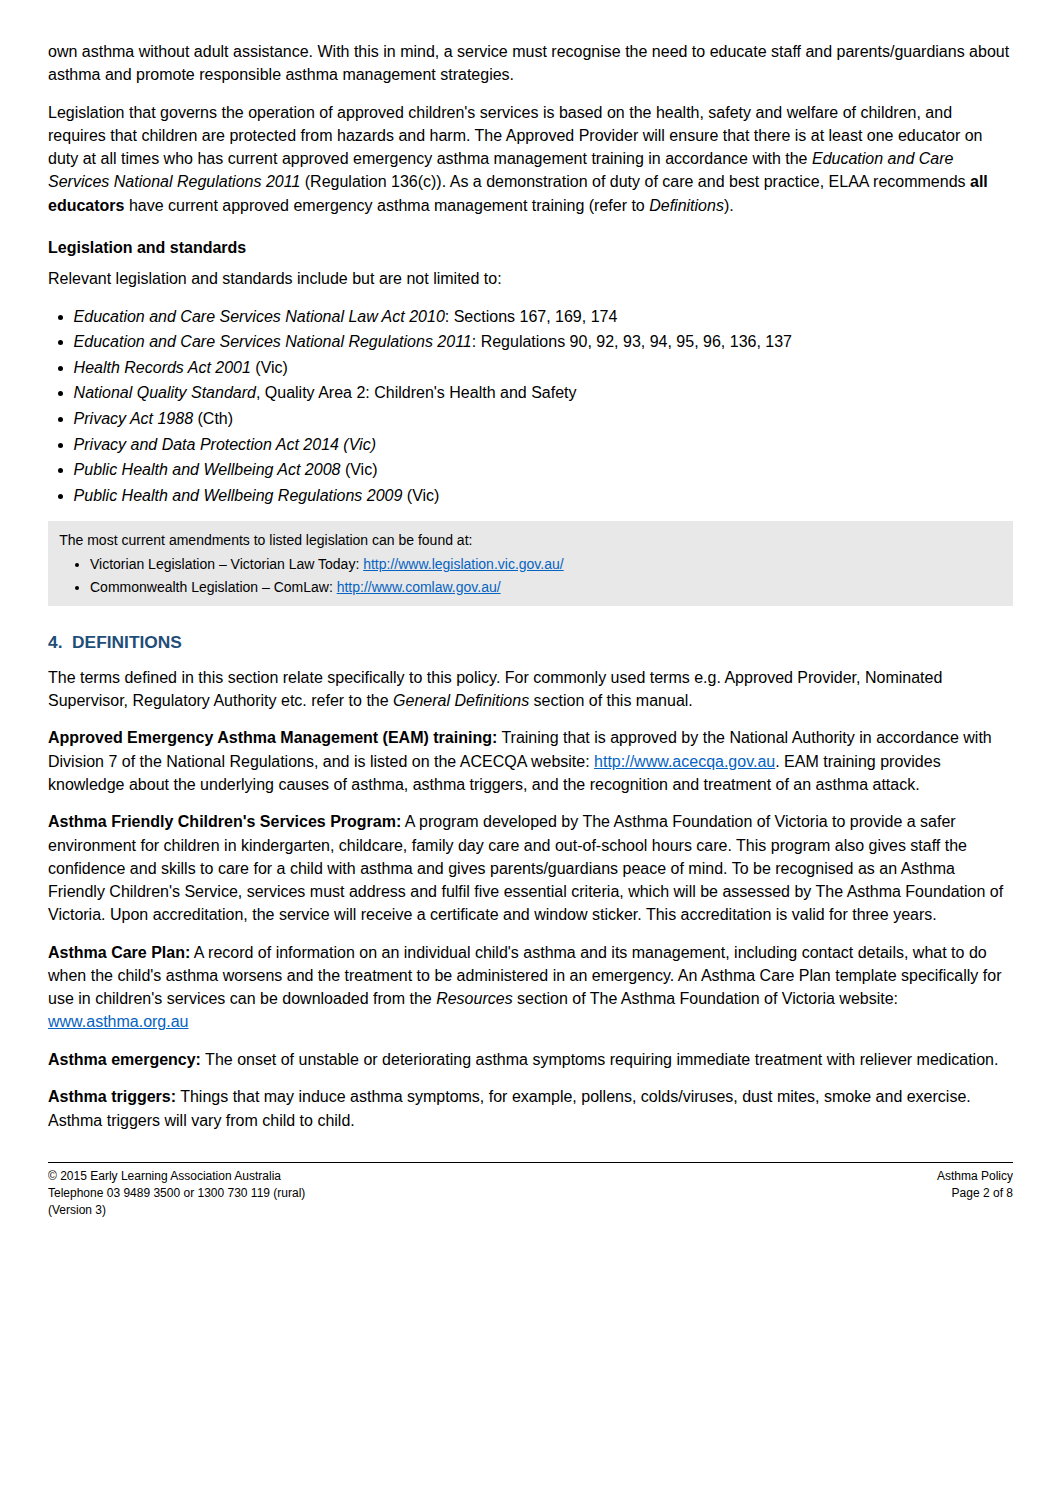own asthma without adult assistance. With this in mind, a service must recognise the need to educate staff and parents/guardians about asthma and promote responsible asthma management strategies.
Legislation that governs the operation of approved children's services is based on the health, safety and welfare of children, and requires that children are protected from hazards and harm. The Approved Provider will ensure that there is at least one educator on duty at all times who has current approved emergency asthma management training in accordance with the Education and Care Services National Regulations 2011 (Regulation 136(c)). As a demonstration of duty of care and best practice, ELAA recommends all educators have current approved emergency asthma management training (refer to Definitions).
Legislation and standards
Relevant legislation and standards include but are not limited to:
Education and Care Services National Law Act 2010: Sections 167, 169, 174
Education and Care Services National Regulations 2011: Regulations 90, 92, 93, 94, 95, 96, 136, 137
Health Records Act 2001 (Vic)
National Quality Standard, Quality Area 2: Children's Health and Safety
Privacy Act 1988 (Cth)
Privacy and Data Protection Act 2014 (Vic)
Public Health and Wellbeing Act 2008 (Vic)
Public Health and Wellbeing Regulations 2009 (Vic)
The most current amendments to listed legislation can be found at:
Victorian Legislation – Victorian Law Today: http://www.legislation.vic.gov.au/
Commonwealth Legislation – ComLaw: http://www.comlaw.gov.au/
4. DEFINITIONS
The terms defined in this section relate specifically to this policy. For commonly used terms e.g. Approved Provider, Nominated Supervisor, Regulatory Authority etc. refer to the General Definitions section of this manual.
Approved Emergency Asthma Management (EAM) training: Training that is approved by the National Authority in accordance with Division 7 of the National Regulations, and is listed on the ACECQA website: http://www.acecqa.gov.au. EAM training provides knowledge about the underlying causes of asthma, asthma triggers, and the recognition and treatment of an asthma attack.
Asthma Friendly Children's Services Program: A program developed by The Asthma Foundation of Victoria to provide a safer environment for children in kindergarten, childcare, family day care and out-of-school hours care. This program also gives staff the confidence and skills to care for a child with asthma and gives parents/guardians peace of mind. To be recognised as an Asthma Friendly Children's Service, services must address and fulfil five essential criteria, which will be assessed by The Asthma Foundation of Victoria. Upon accreditation, the service will receive a certificate and window sticker. This accreditation is valid for three years.
Asthma Care Plan: A record of information on an individual child's asthma and its management, including contact details, what to do when the child's asthma worsens and the treatment to be administered in an emergency. An Asthma Care Plan template specifically for use in children's services can be downloaded from the Resources section of The Asthma Foundation of Victoria website: www.asthma.org.au
Asthma emergency: The onset of unstable or deteriorating asthma symptoms requiring immediate treatment with reliever medication.
Asthma triggers: Things that may induce asthma symptoms, for example, pollens, colds/viruses, dust mites, smoke and exercise. Asthma triggers will vary from child to child.
© 2015 Early Learning Association Australia
Telephone 03 9489 3500 or 1300 730 119 (rural)
(Version 3)
Asthma Policy
Page 2 of 8